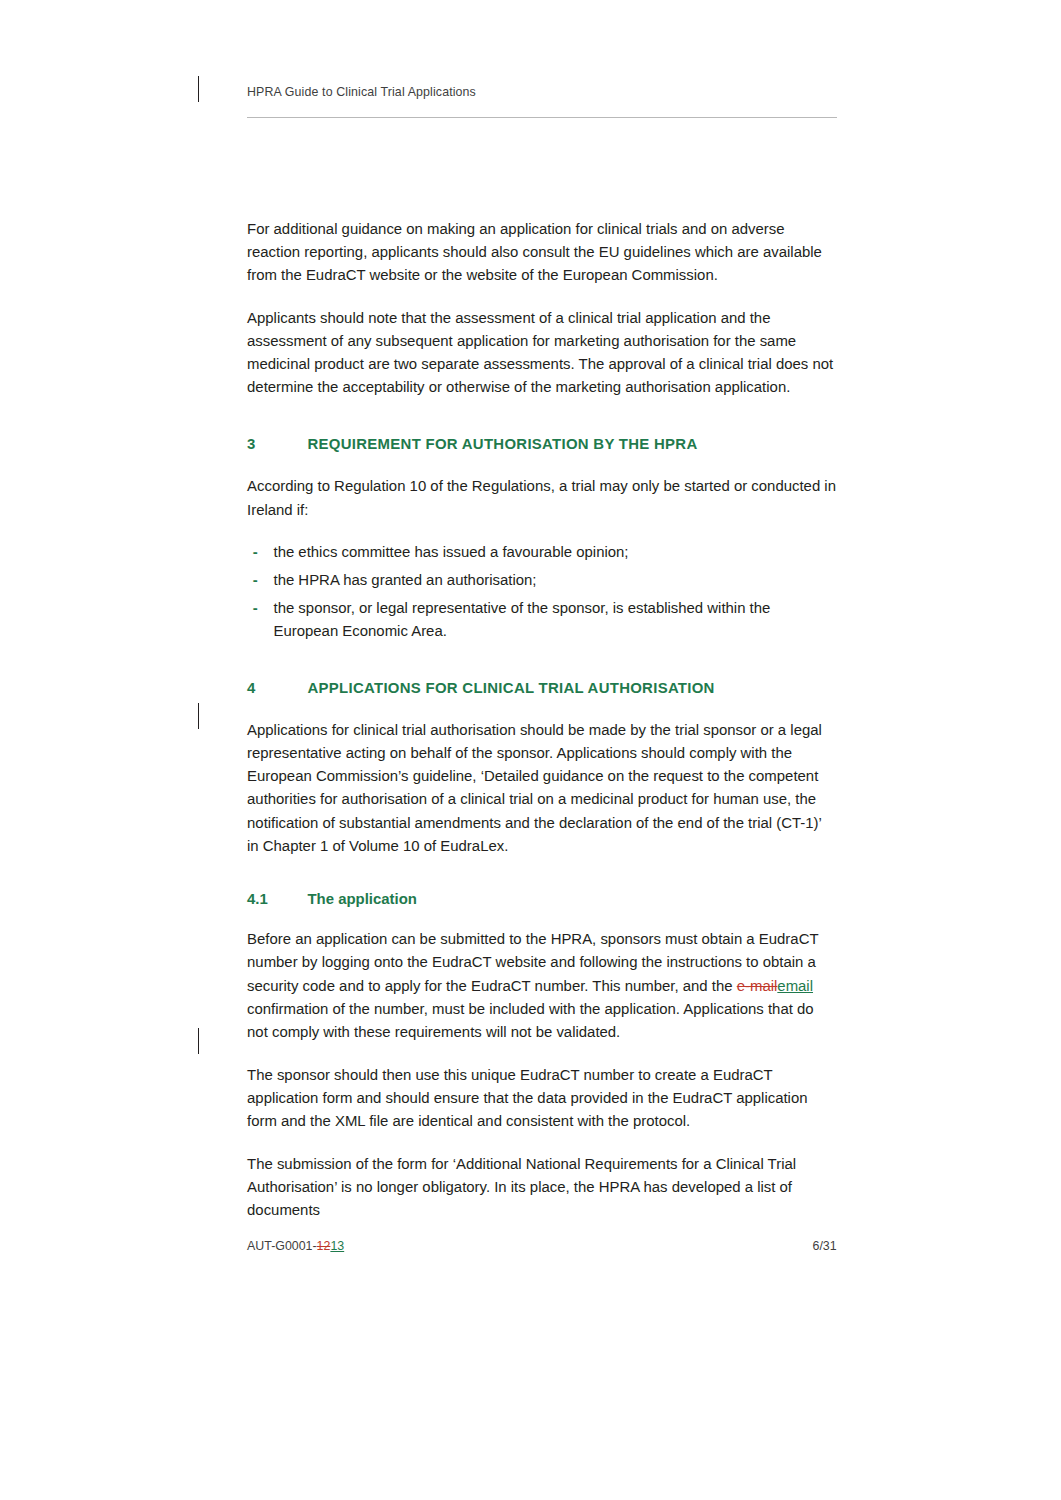HPRA Guide to Clinical Trial Applications
For additional guidance on making an application for clinical trials and on adverse reaction reporting, applicants should also consult the EU guidelines which are available from the EudraCT website or the website of the European Commission.
Applicants should note that the assessment of a clinical trial application and the assessment of any subsequent application for marketing authorisation for the same medicinal product are two separate assessments. The approval of a clinical trial does not determine the acceptability or otherwise of the marketing authorisation application.
3 REQUIREMENT FOR AUTHORISATION BY THE HPRA
According to Regulation 10 of the Regulations, a trial may only be started or conducted in Ireland if:
the ethics committee has issued a favourable opinion;
the HPRA has granted an authorisation;
the sponsor, or legal representative of the sponsor, is established within the European Economic Area.
4 APPLICATIONS FOR CLINICAL TRIAL AUTHORISATION
Applications for clinical trial authorisation should be made by the trial sponsor or a legal representative acting on behalf of the sponsor. Applications should comply with the European Commission’s guideline, ‘Detailed guidance on the request to the competent authorities for authorisation of a clinical trial on a medicinal product for human use, the notification of substantial amendments and the declaration of the end of the trial (CT-1)’ in Chapter 1 of Volume 10 of EudraLex.
4.1 The application
Before an application can be submitted to the HPRA, sponsors must obtain a EudraCT number by logging onto the EudraCT website and following the instructions to obtain a security code and to apply for the EudraCT number. This number, and the e-mail email confirmation of the number, must be included with the application. Applications that do not comply with these requirements will not be validated.
The sponsor should then use this unique EudraCT number to create a EudraCT application form and should ensure that the data provided in the EudraCT application form and the XML file are identical and consistent with the protocol.
The submission of the form for ‘Additional National Requirements for a Clinical Trial Authorisation’ is no longer obligatory. In its place, the HPRA has developed a list of documents
AUT-G0001-1213 6/31